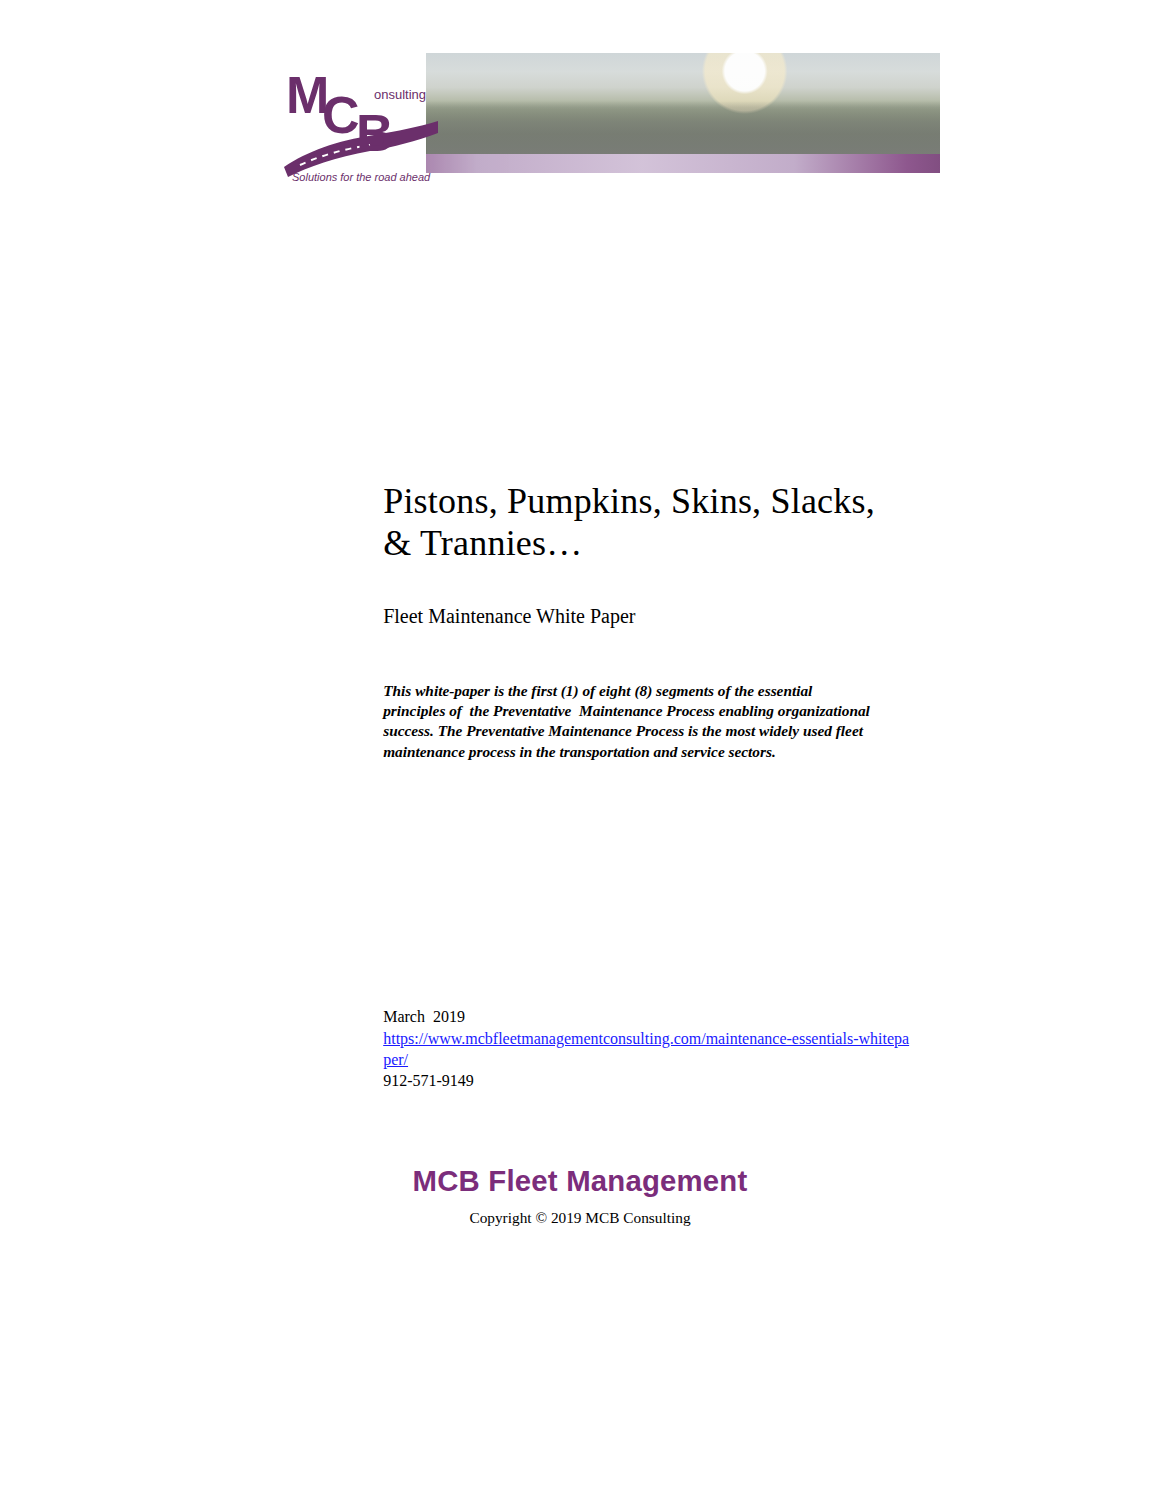M C B onsulting Solutions for the road ahead
Pistons, Pumpkins, Skins, Slacks, & Trannies…
Fleet Maintenance White Paper
This white-paper is the first (1) of eight (8) segments of the essential principles of the Preventative Maintenance Process enabling organizational success. The Preventative Maintenance Process is the most widely used fleet maintenance process in the transportation and service sectors.
March 2019
https://www.mcbfleetmanagementconsulting.com/maintenance-essentials-whitepaper/
912-571-9149
MCB Fleet Management
Copyright © 2019 MCB Consulting